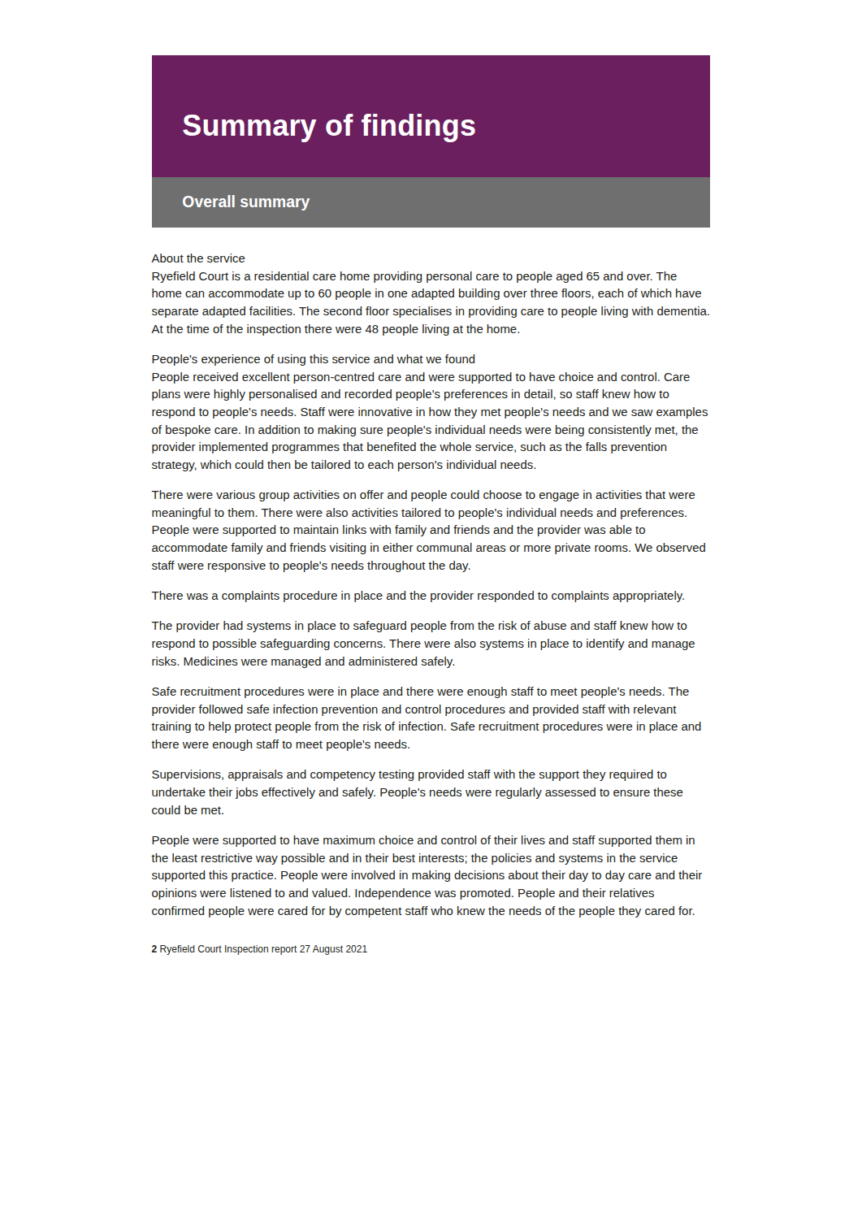Summary of findings
Overall summary
About the service
Ryefield Court is a residential care home providing personal care to people aged 65 and over. The home can accommodate up to 60 people in one adapted building over three floors, each of which have separate adapted facilities. The second floor specialises in providing care to people living with dementia. At the time of the inspection there were 48 people living at the home.
People's experience of using this service and what we found
People received excellent person-centred care and were supported to have choice and control. Care plans were highly personalised and recorded people's preferences in detail, so staff knew how to respond to people's needs. Staff were innovative in how they met people's needs and we saw examples of bespoke care. In addition to making sure people's individual needs were being consistently met, the provider implemented programmes that benefited the whole service, such as the falls prevention strategy, which could then be tailored to each person's individual needs.
There were various group activities on offer and people could choose to engage in activities that were meaningful to them. There were also activities tailored to people's individual needs and preferences. People were supported to maintain links with family and friends and the provider was able to accommodate family and friends visiting in either communal areas or more private rooms. We observed staff were responsive to people's needs throughout the day.
There was a complaints procedure in place and the provider responded to complaints appropriately.
The provider had systems in place to safeguard people from the risk of abuse and staff knew how to respond to possible safeguarding concerns. There were also systems in place to identify and manage risks. Medicines were managed and administered safely.
Safe recruitment procedures were in place and there were enough staff to meet people's needs. The provider followed safe infection prevention and control procedures and provided staff with relevant training to help protect people from the risk of infection. Safe recruitment procedures were in place and there were enough staff to meet people's needs.
Supervisions, appraisals and competency testing provided staff with the support they required to undertake their jobs effectively and safely. People's needs were regularly assessed to ensure these could be met.
People were supported to have maximum choice and control of their lives and staff supported them in the least restrictive way possible and in their best interests; the policies and systems in the service supported this practice. People were involved in making decisions about their day to day care and their opinions were listened to and valued. Independence was promoted. People and their relatives confirmed people were cared for by competent staff who knew the needs of the people they cared for.
2 Ryefield Court Inspection report 27 August 2021